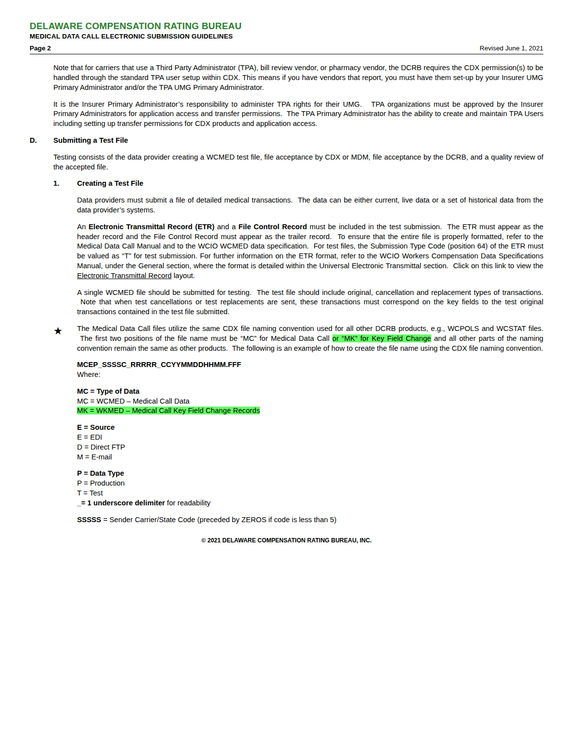DELAWARE COMPENSATION RATING BUREAU
MEDICAL DATA CALL ELECTRONIC SUBMISSION GUIDELINES
Page 2 Revised June 1, 2021
Note that for carriers that use a Third Party Administrator (TPA), bill review vendor, or pharmacy vendor, the DCRB requires the CDX permission(s) to be handled through the standard TPA user setup within CDX. This means if you have vendors that report, you must have them set-up by your Insurer UMG Primary Administrator and/or the TPA UMG Primary Administrator.
It is the Insurer Primary Administrator’s responsibility to administer TPA rights for their UMG. TPA organizations must be approved by the Insurer Primary Administrators for application access and transfer permissions. The TPA Primary Administrator has the ability to create and maintain TPA Users including setting up transfer permissions for CDX products and application access.
D.
Submitting a Test File
Testing consists of the data provider creating a WCMED test file, file acceptance by CDX or MDM, file acceptance by the DCRB, and a quality review of the accepted file.
1.
Creating a Test File
Data providers must submit a file of detailed medical transactions. The data can be either current, live data or a set of historical data from the data provider’s systems.
An Electronic Transmittal Record (ETR) and a File Control Record must be included in the test submission. The ETR must appear as the header record and the File Control Record must appear as the trailer record. To ensure that the entire file is properly formatted, refer to the Medical Data Call Manual and to the WCIO WCMED data specification. For test files, the Submission Type Code (position 64) of the ETR must be valued as “T” for test submission. For further information on the ETR format, refer to the WCIO Workers Compensation Data Specifications Manual, under the General section, where the format is detailed within the Universal Electronic Transmittal section. Click on this link to view the Electronic Transmittal Record layout.
A single WCMED file should be submitted for testing. The test file should include original, cancellation and replacement types of transactions. Note that when test cancellations or test replacements are sent, these transactions must correspond on the key fields to the test original transactions contained in the test file submitted.
The Medical Data Call files utilize the same CDX file naming convention used for all other DCRB products, e.g., WCPOLS and WCSTAT files. The first two positions of the file name must be “MC” for Medical Data Call or “MK” for Key Field Change and all other parts of the naming convention remain the same as other products. The following is an example of how to create the file name using the CDX file naming convention.
MCEP_SSSSC_RRRRR_CCYYMMDDHHMM.FFF
Where:
MC = Type of Data
MC = WCMED – Medical Call Data
MK = WKMED – Medical Call Key Field Change Records
E = Source
E = EDI
D = Direct FTP
M = E-mail
P = Data Type
P = Production
T = Test
_= 1 underscore delimiter for readability
SSSSS = Sender Carrier/State Code (preceded by ZEROS if code is less than 5)
© 2021 DELAWARE COMPENSATION RATING BUREAU, INC.